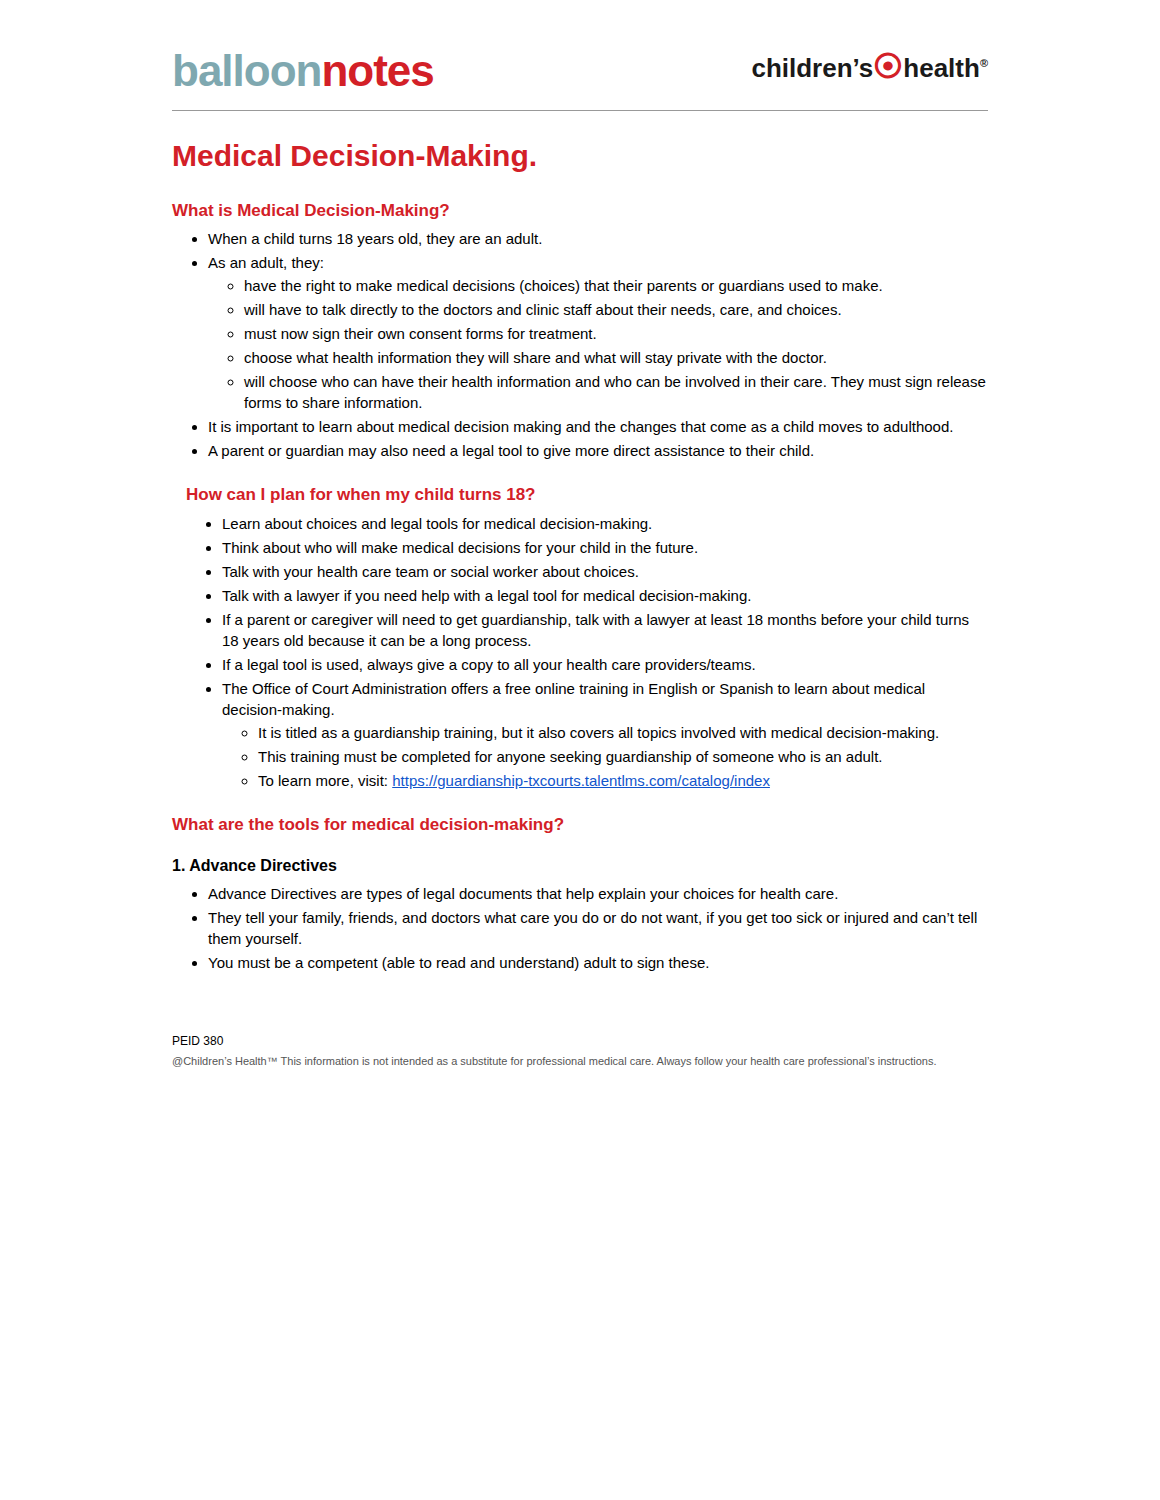balloon notes
children’s⦿health®
Medical Decision-Making.
What is Medical Decision-Making?
When a child turns 18 years old, they are an adult.
As an adult, they:
have the right to make medical decisions (choices) that their parents or guardians used to make.
will have to talk directly to the doctors and clinic staff about their needs, care, and choices.
must now sign their own consent forms for treatment.
choose what health information they will share and what will stay private with the doctor.
will choose who can have their health information and who can be involved in their care. They must sign release forms to share information.
It is important to learn about medical decision making and the changes that come as a child moves to adulthood.
A parent or guardian may also need a legal tool to give more direct assistance to their child.
How can I plan for when my child turns 18?
Learn about choices and legal tools for medical decision-making.
Think about who will make medical decisions for your child in the future.
Talk with your health care team or social worker about choices.
Talk with a lawyer if you need help with a legal tool for medical decision-making.
If a parent or caregiver will need to get guardianship, talk with a lawyer at least 18 months before your child turns 18 years old because it can be a long process.
If a legal tool is used, always give a copy to all your health care providers/teams.
The Office of Court Administration offers a free online training in English or Spanish to learn about medical decision-making.
It is titled as a guardianship training, but it also covers all topics involved with medical decision-making.
This training must be completed for anyone seeking guardianship of someone who is an adult.
To learn more, visit: https://guardianship-txcourts.talentlms.com/catalog/index
What are the tools for medical decision-making?
1. Advance Directives
Advance Directives are types of legal documents that help explain your choices for health care.
They tell your family, friends, and doctors what care you do or do not want, if you get too sick or injured and can’t tell them yourself.
You must be a competent (able to read and understand) adult to sign these.
PEID 380
@Children’s Health™ This information is not intended as a substitute for professional medical care. Always follow your health care professional’s instructions.